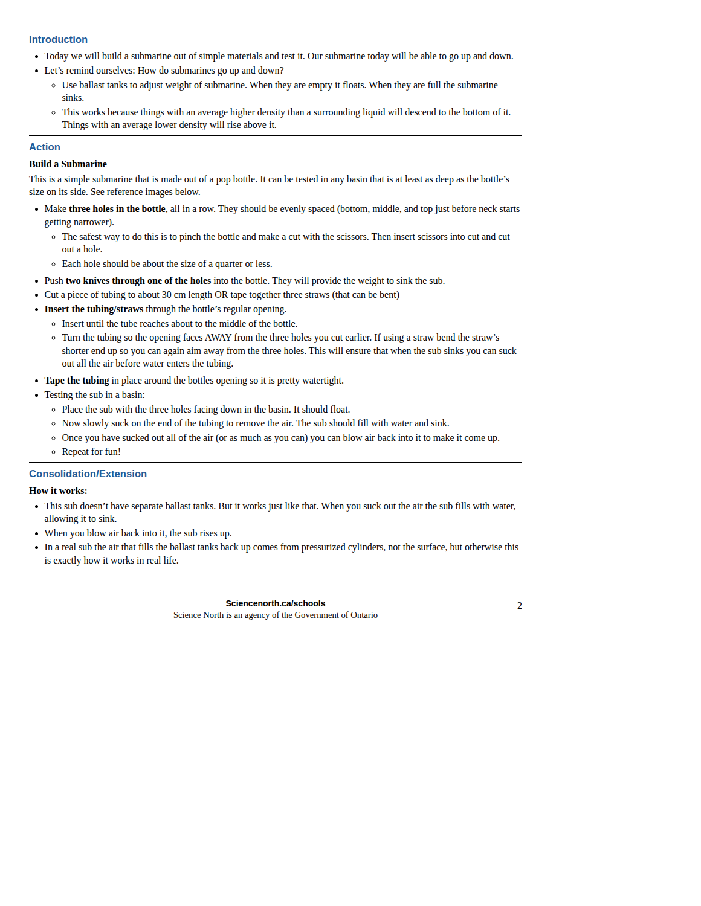Introduction
Today we will build a submarine out of simple materials and test it. Our submarine today will be able to go up and down.
Let’s remind ourselves: How do submarines go up and down?
Use ballast tanks to adjust weight of submarine. When they are empty it floats. When they are full the submarine sinks.
This works because things with an average higher density than a surrounding liquid will descend to the bottom of it. Things with an average lower density will rise above it.
Action
Build a Submarine
This is a simple submarine that is made out of a pop bottle. It can be tested in any basin that is at least as deep as the bottle’s size on its side. See reference images below.
Make three holes in the bottle, all in a row. They should be evenly spaced (bottom, middle, and top just before neck starts getting narrower).
The safest way to do this is to pinch the bottle and make a cut with the scissors. Then insert scissors into cut and cut out a hole.
Each hole should be about the size of a quarter or less.
Push two knives through one of the holes into the bottle. They will provide the weight to sink the sub.
Cut a piece of tubing to about 30 cm length OR tape together three straws (that can be bent)
Insert the tubing/straws through the bottle’s regular opening.
Insert until the tube reaches about to the middle of the bottle.
Turn the tubing so the opening faces AWAY from the three holes you cut earlier. If using a straw bend the straw’s shorter end up so you can again aim away from the three holes. This will ensure that when the sub sinks you can suck out all the air before water enters the tubing.
Tape the tubing in place around the bottles opening so it is pretty watertight.
Testing the sub in a basin:
Place the sub with the three holes facing down in the basin. It should float.
Now slowly suck on the end of the tubing to remove the air. The sub should fill with water and sink.
Once you have sucked out all of the air (or as much as you can) you can blow air back into it to make it come up.
Repeat for fun!
Consolidation/Extension
How it works:
This sub doesn’t have separate ballast tanks. But it works just like that. When you suck out the air the sub fills with water, allowing it to sink.
When you blow air back into it, the sub rises up.
In a real sub the air that fills the ballast tanks back up comes from pressurized cylinders, not the surface, but otherwise this is exactly how it works in real life.
Sciencenorth.ca/schools
Science North is an agency of the Government of Ontario
2